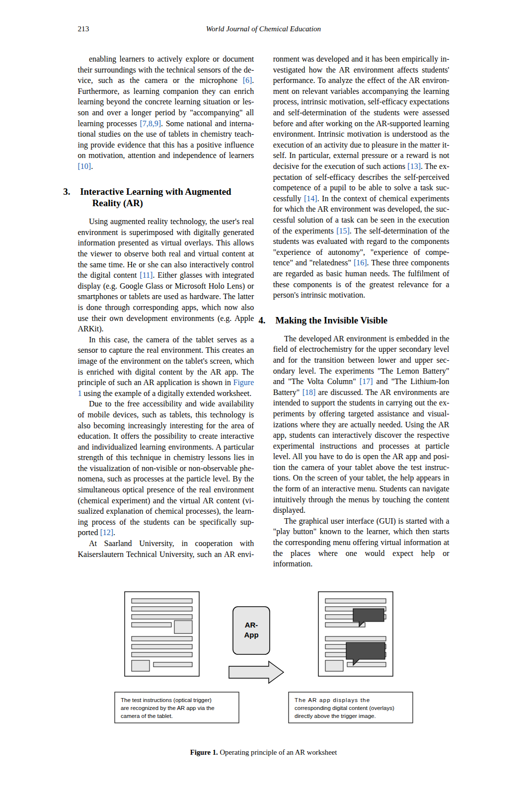213 World Journal of Chemical Education 213
enabling learners to actively explore or document their surroundings with the technical sensors of the device, such as the camera or the microphone [6]. Furthermore, as learning companion they can enrich learning beyond the concrete learning situation or lesson and over a longer period by "accompanying" all learning processes [7,8,9]. Some national and international studies on the use of tablets in chemistry teaching provide evidence that this has a positive influence on motivation, attention and independence of learners [10].
3. Interactive Learning with Augmented Reality (AR)
Using augmented reality technology, the user's real environment is superimposed with digitally generated information presented as virtual overlays. This allows the viewer to observe both real and virtual content at the same time. He or she can also interactively control the digital content [11]. Either glasses with integrated display (e.g. Google Glass or Microsoft Holo Lens) or smartphones or tablets are used as hardware. The latter is done through corresponding apps, which now also use their own development environments (e.g. Apple ARKit).
In this case, the camera of the tablet serves as a sensor to capture the real environment. This creates an image of the environment on the tablet's screen, which is enriched with digital content by the AR app. The principle of such an AR application is shown in Figure 1 using the example of a digitally extended worksheet.
Due to the free accessibility and wide availability of mobile devices, such as tablets, this technology is also becoming increasingly interesting for the area of education. It offers the possibility to create interactive and individualized learning environments. A particular strength of this technique in chemistry lessons lies in the visualization of non-visible or non-observable phenomena, such as processes at the particle level. By the simultaneous optical presence of the real environment (chemical experiment) and the virtual AR content (visualized explanation of chemical processes), the learning process of the students can be specifically supported [12].
At Saarland University, in cooperation with Kaiserslautern Technical University, such an AR environment was developed and it has been empirically investigated how the AR environment affects students' performance. To analyze the effect of the AR environment on relevant variables accompanying the learning process, intrinsic motivation, self-efficacy expectations and self-determination of the students were assessed before and after working on the AR-supported learning environment. Intrinsic motivation is understood as the execution of an activity due to pleasure in the matter itself. In particular, external pressure or a reward is not decisive for the execution of such actions [13]. The expectation of self-efficacy describes the self-perceived competence of a pupil to be able to solve a task successfully [14]. In the context of chemical experiments for which the AR environment was developed, the successful solution of a task can be seen in the execution of the experiments [15]. The self-determination of the students was evaluated with regard to the components "experience of autonomy", "experience of competence" and "relatedness" [16]. These three components are regarded as basic human needs. The fulfilment of these components is of the greatest relevance for a person's intrinsic motivation.
4. Making the Invisible Visible
The developed AR environment is embedded in the field of electrochemistry for the upper secondary level and for the transition between lower and upper secondary level. The experiments "The Lemon Battery" and "The Volta Column" [17] and "The Lithium-Ion Battery" [18] are discussed. The AR environments are intended to support the students in carrying out the experiments by offering targeted assistance and visualizations where they are actually needed. Using the AR app, students can interactively discover the respective experimental instructions and processes at particle level. All you have to do is open the AR app and position the camera of your tablet above the test instructions. On the screen of your tablet, the help appears in the form of an interactive menu. Students can navigate intuitively through the menus by touching the content displayed.
The graphical user interface (GUI) is started with a "play button" known to the learner, which then starts the corresponding menu offering virtual information at the places where one would expect help or information.
Operating principle of an AR worksheet A worksheet page with text lines and image boxes on the left; an arrow through a tablet labelled AR-App leads to the same worksheet on the right, now overlaid with two dark speech-bubble callouts. Captions below explain that the test instructions act as an optical trigger recognized by the AR app via the tablet camera, and that the AR app displays the corresponding digital content (overlays) directly above the trigger image. AR- App The test instructions (optical trigger) are recognized by the AR app via the camera of the tablet. The AR app displays the corresponding digital content (overlays) directly above the trigger image.
Figure 1. Operating principle of an AR worksheet